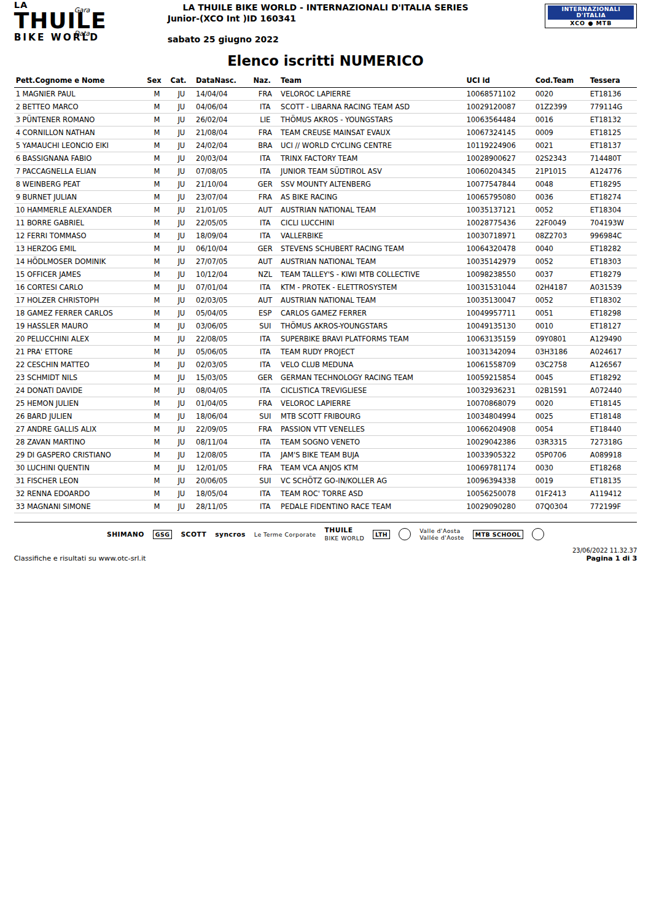LA
THUILE
BIKE WORLD
Gara Data
LA THUILE BIKE WORLD - INTERNAZIONALI D'ITALIA SERIES
Junior-(XCO Int )ID 160341
sabato 25 giugno 2022
INTERNAZIONALI D'ITALIA
XCO ● MTB
Elenco iscritti NUMERICO
| Pett.Cognome e Nome | Sex | Cat. | DataNasc. | Naz. | Team | UCI id | Cod.Team | Tessera |
| --- | --- | --- | --- | --- | --- | --- | --- | --- |
| 1 MAGNIER PAUL | M | JU | 14/04/04 | FRA | VELOROC LAPIERRE | 10068571102 | 0020 | ET18136 |
| 2 BETTEO MARCO | M | JU | 04/06/04 | ITA | SCOTT - LIBARNA RACING TEAM ASD | 10029120087 | 01Z2399 | 779114G |
| 3 PÜNTENER ROMANO | M | JU | 26/02/04 | LIE | THÖMUS AKROS - YOUNGSTARS | 10063564484 | 0016 | ET18132 |
| 4 CORNILLON NATHAN | M | JU | 21/08/04 | FRA | TEAM CREUSE MAINSAT EVAUX | 10067324145 | 0009 | ET18125 |
| 5 YAMAUCHI LEONCIO EIKI | M | JU | 24/02/04 | BRA | UCI // WORLD CYCLING CENTRE | 10119224906 | 0021 | ET18137 |
| 6 BASSIGNANA FABIO | M | JU | 20/03/04 | ITA | TRINX FACTORY TEAM | 10028900627 | 02S2343 | 714480T |
| 7 PACCAGNELLA ELIAN | M | JU | 07/08/05 | ITA | JUNIOR TEAM SÜDTIROL ASV | 10060204345 | 21P1015 | A124776 |
| 8 WEINBERG PEAT | M | JU | 21/10/04 | GER | SSV MOUNTY ALTENBERG | 10077547844 | 0048 | ET18295 |
| 9 BURNET JULIAN | M | JU | 23/07/04 | FRA | AS BIKE RACING | 10065795080 | 0036 | ET18274 |
| 10 HAMMERLE ALEXANDER | M | JU | 21/01/05 | AUT | AUSTRIAN NATIONAL TEAM | 10035137121 | 0052 | ET18304 |
| 11 BORRE GABRIEL | M | JU | 22/05/05 | ITA | CICLI LUCCHINI | 10028775436 | 22F0049 | 704193W |
| 12 FERRI TOMMASO | M | JU | 18/09/04 | ITA | VALLERBIKE | 10030718971 | 08Z2703 | 996984C |
| 13 HERZOG EMIL | M | JU | 06/10/04 | GER | STEVENS SCHUBERT RACING TEAM | 10064320478 | 0040 | ET18282 |
| 14 HÖDLMOSER DOMINIK | M | JU | 27/07/05 | AUT | AUSTRIAN NATIONAL TEAM | 10035142979 | 0052 | ET18303 |
| 15 OFFICER JAMES | M | JU | 10/12/04 | NZL | TEAM TALLEY'S - KIWI MTB COLLECTIVE | 10098238550 | 0037 | ET18279 |
| 16 CORTESI CARLO | M | JU | 07/01/04 | ITA | KTM - PROTEK - ELETTROSYSTEM | 10031531044 | 02H4187 | A031539 |
| 17 HOLZER CHRISTOPH | M | JU | 02/03/05 | AUT | AUSTRIAN NATIONAL TEAM | 10035130047 | 0052 | ET18302 |
| 18 GAMEZ FERRER CARLOS | M | JU | 05/04/05 | ESP | CARLOS GAMEZ FERRER | 10049957711 | 0051 | ET18298 |
| 19 HASSLER MAURO | M | JU | 03/06/05 | SUI | THÖMUS AKROS-YOUNGSTARS | 10049135130 | 0010 | ET18127 |
| 20 PELUCCHINI ALEX | M | JU | 22/08/05 | ITA | SUPERBIKE BRAVI PLATFORMS TEAM | 10063135159 | 09Y0801 | A129490 |
| 21 PRA' ETTORE | M | JU | 05/06/05 | ITA | TEAM RUDY PROJECT | 10031342094 | 03H3186 | A024617 |
| 22 CESCHIN MATTEO | M | JU | 02/03/05 | ITA | VELO CLUB MEDUNA | 10061558709 | 03C2758 | A126567 |
| 23 SCHMIDT NILS | M | JU | 15/03/05 | GER | GERMAN TECHNOLOGY RACING TEAM | 10059215854 | 0045 | ET18292 |
| 24 DONATI DAVIDE | M | JU | 08/04/05 | ITA | CICLISTICA TREVIGLIESE | 10032936231 | 02B1591 | A072440 |
| 25 HEMON JULIEN | M | JU | 01/04/05 | FRA | VELOROC LAPIERRE | 10070868079 | 0020 | ET18145 |
| 26 BARD JULIEN | M | JU | 18/06/04 | SUI | MTB SCOTT FRIBOURG | 10034804994 | 0025 | ET18148 |
| 27 ANDRE GALLIS ALIX | M | JU | 22/09/05 | FRA | PASSION VTT VENELLES | 10066204908 | 0054 | ET18440 |
| 28 ZAVAN MARTINO | M | JU | 08/11/04 | ITA | TEAM SOGNO VENETO | 10029042386 | 03R3315 | 727318G |
| 29 DI GASPERO CRISTIANO | M | JU | 12/08/05 | ITA | JAM'S BIKE TEAM BUJA | 10033905322 | 05P0706 | A089918 |
| 30 LUCHINI QUENTIN | M | JU | 12/01/05 | FRA | TEAM VCA ANJOS KTM | 10069781174 | 0030 | ET18268 |
| 31 FISCHER LEON | M | JU | 20/06/05 | SUI | VC SCHÖTZ GO-IN/KOLLER AG | 10096394338 | 0019 | ET18135 |
| 32 RENNA EDOARDO | M | JU | 18/05/04 | ITA | TEAM ROC' TORRE ASD | 10056250078 | 01F2413 | A119412 |
| 33 MAGNANI SIMONE | M | JU | 28/11/05 | ITA | PEDALE FIDENTINO RACE TEAM | 10029090280 | 07Q0304 | 772199F |
SHIMANO GSG SCOTT syncros Le Terme Corporate THUILE
BIKE WORLD LTH Valle d'Aosta
Vallée d'Aoste MTB SCHOOL
Classifiche e risultati su www.otc-srl.it
23/06/2022 11.32.37
Pagina 1 di 3